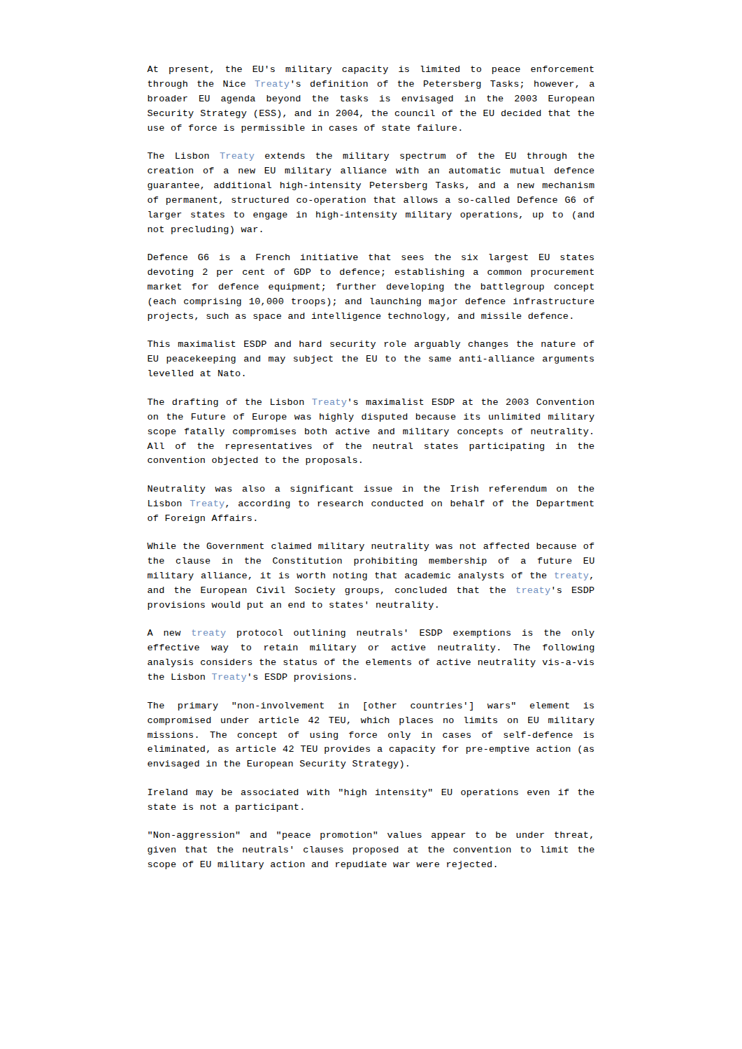At present, the EU's military capacity is limited to peace enforcement through the Nice Treaty's definition of the Petersberg Tasks; however, a broader EU agenda beyond the tasks is envisaged in the 2003 European Security Strategy (ESS), and in 2004, the council of the EU decided that the use of force is permissible in cases of state failure.
The Lisbon Treaty extends the military spectrum of the EU through the creation of a new EU military alliance with an automatic mutual defence guarantee, additional high-intensity Petersberg Tasks, and a new mechanism of permanent, structured co-operation that allows a so-called Defence G6 of larger states to engage in high-intensity military operations, up to (and not precluding) war.
Defence G6 is a French initiative that sees the six largest EU states devoting 2 per cent of GDP to defence; establishing a common procurement market for defence equipment; further developing the battlegroup concept (each comprising 10,000 troops); and launching major defence infrastructure projects, such as space and intelligence technology, and missile defence.
This maximalist ESDP and hard security role arguably changes the nature of EU peacekeeping and may subject the EU to the same anti-alliance arguments levelled at Nato.
The drafting of the Lisbon Treaty's maximalist ESDP at the 2003 Convention on the Future of Europe was highly disputed because its unlimited military scope fatally compromises both active and military concepts of neutrality. All of the representatives of the neutral states participating in the convention objected to the proposals.
Neutrality was also a significant issue in the Irish referendum on the Lisbon Treaty, according to research conducted on behalf of the Department of Foreign Affairs.
While the Government claimed military neutrality was not affected because of the clause in the Constitution prohibiting membership of a future EU military alliance, it is worth noting that academic analysts of the treaty, and the European Civil Society groups, concluded that the treaty's ESDP provisions would put an end to states' neutrality.
A new treaty protocol outlining neutrals' ESDP exemptions is the only effective way to retain military or active neutrality. The following analysis considers the status of the elements of active neutrality vis-a-vis the Lisbon Treaty's ESDP provisions.
The primary "non-involvement in [other countries'] wars" element is compromised under article 42 TEU, which places no limits on EU military missions. The concept of using force only in cases of self-defence is eliminated, as article 42 TEU provides a capacity for pre-emptive action (as envisaged in the European Security Strategy).
Ireland may be associated with "high intensity" EU operations even if the state is not a participant.
"Non-aggression" and "peace promotion" values appear to be under threat, given that the neutrals' clauses proposed at the convention to limit the scope of EU military action and repudiate war were rejected.